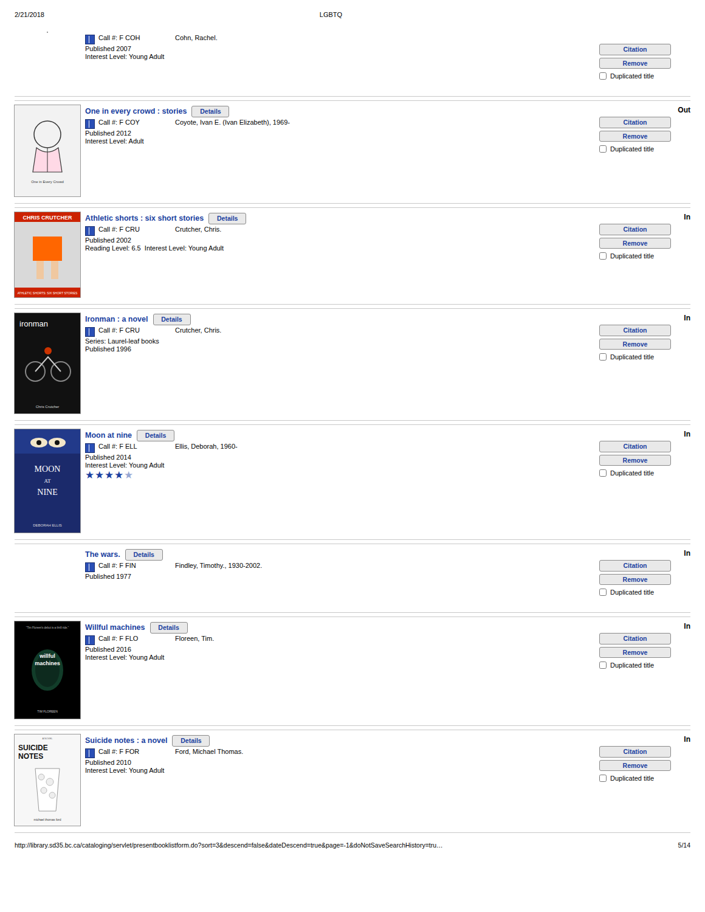2/21/2018
LGBTQ
Call #: F COH Cohn, Rachel.
Published 2007
Interest Level: Young Adult
Citation Remove Duplicated title
One in every crowd : stories Details
Call #: F COY Coyote, Ivan E. (Ivan Elizabeth), 1969-
Published 2012
Interest Level: Adult
Out
Citation Remove Duplicated title
Athletic shorts : six short stories Details
Call #: F CRU Crutcher, Chris.
Published 2002
Reading Level: 6.5 Interest Level: Young Adult
In
Citation Remove Duplicated title
Ironman : a novel Details
Call #: F CRU Crutcher, Chris.
Series: Laurel-leaf books
Published 1996
In
Citation Remove Duplicated title
Moon at nine Details
Call #: F ELL Ellis, Deborah, 1960-
Published 2014
Interest Level: Young Adult
★★★★★
In
Citation Remove Duplicated title
The wars. Details
Call #: F FIN Findley, Timothy., 1930-2002.
Published 1977
In
Citation Remove Duplicated title
Willful machines Details
Call #: F FLO Floreen, Tim.
Published 2016
Interest Level: Young Adult
In
Citation Remove Duplicated title
Suicide notes : a novel Details
Call #: F FOR Ford, Michael Thomas.
Published 2010
Interest Level: Young Adult
In
Citation Remove Duplicated title
http://library.sd35.bc.ca/cataloging/servlet/presentbooklistform.do?sort=3&descend=false&dateDescend=true&page=-1&doNotSaveSearchHistory=tru…
5/14